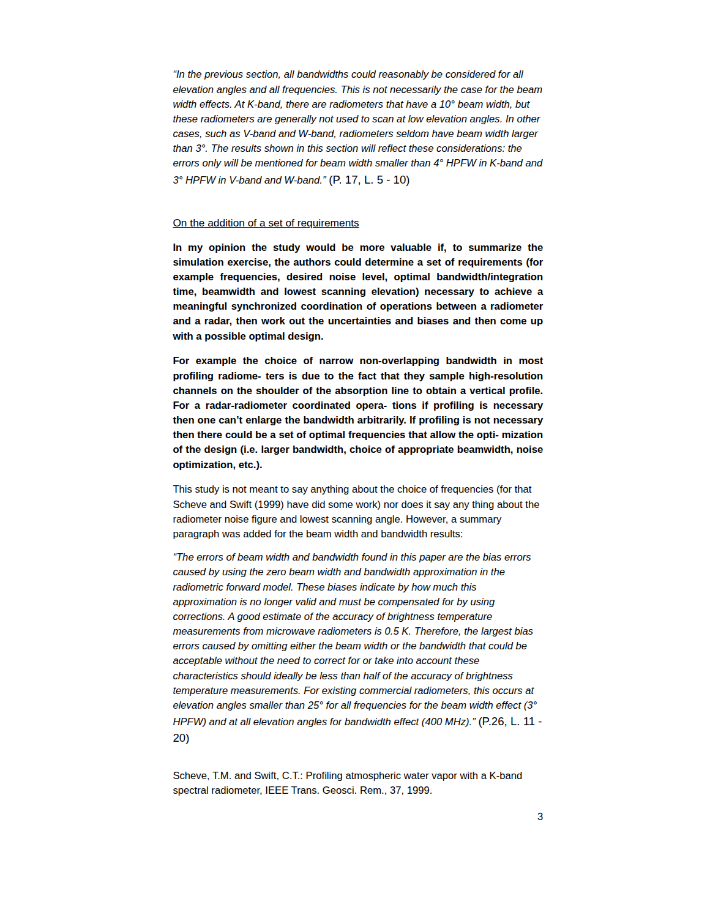“In the previous section, all bandwidths could reasonably be considered for all elevation angles and all frequencies. This is not necessarily the case for the beam width effects. At K-band, there are radiometers that have a 10° beam width, but these radiometers are generally not used to scan at low elevation angles. In other cases, such as V-band and W-band, radiometers seldom have beam width larger than 3°. The results shown in this section will reflect these considerations: the errors only will be mentioned for beam width smaller than 4° HPFW in K-band and 3° HPFW in V-band and W-band.” (P. 17, L. 5 - 10)
On the addition of a set of requirements
In my opinion the study would be more valuable if, to summarize the simulation exercise, the authors could determine a set of requirements (for example frequencies, desired noise level, optimal bandwidth/integration time, beamwidth and lowest scanning elevation) necessary to achieve a meaningful synchronized coordination of operations between a radiometer and a radar, then work out the uncertainties and biases and then come up with a possible optimal design.
For example the choice of narrow non-overlapping bandwidth in most profiling radiome- ters is due to the fact that they sample high-resolution channels on the shoulder of the absorption line to obtain a vertical profile. For a radar-radiometer coordinated opera- tions if profiling is necessary then one can’t enlarge the bandwidth arbitrarily. If profiling is not necessary then there could be a set of optimal frequencies that allow the opti- mization of the design (i.e. larger bandwidth, choice of appropriate beamwidth, noise optimization, etc.).
This study is not meant to say anything about the choice of frequencies (for that Scheve and Swift (1999) have did some work) nor does it say any thing about the radiometer noise figure and lowest scanning angle. However, a summary paragraph was added for the beam width and bandwidth results:
“The errors of beam width and bandwidth found in this paper are the bias errors caused by using the zero beam width and bandwidth approximation in the radiometric forward model. These biases indicate by how much this approximation is no longer valid and must be compensated for by using corrections. A good estimate of the accuracy of brightness temperature measurements from microwave radiometers is 0.5 K. Therefore, the largest bias errors caused by omitting either the beam width or the bandwidth that could be acceptable without the need to correct for or take into account these characteristics should ideally be less than half of the accuracy of brightness temperature measurements. For existing commercial radiometers, this occurs at elevation angles smaller than 25° for all frequencies for the beam width effect (3° HPFW) and at all elevation angles for bandwidth effect (400 MHz).” (P.26, L. 11 - 20)
Scheve, T.M. and Swift, C.T.: Profiling atmospheric water vapor with a K-band spectral radiometer, IEEE Trans. Geosci. Rem., 37, 1999.
3